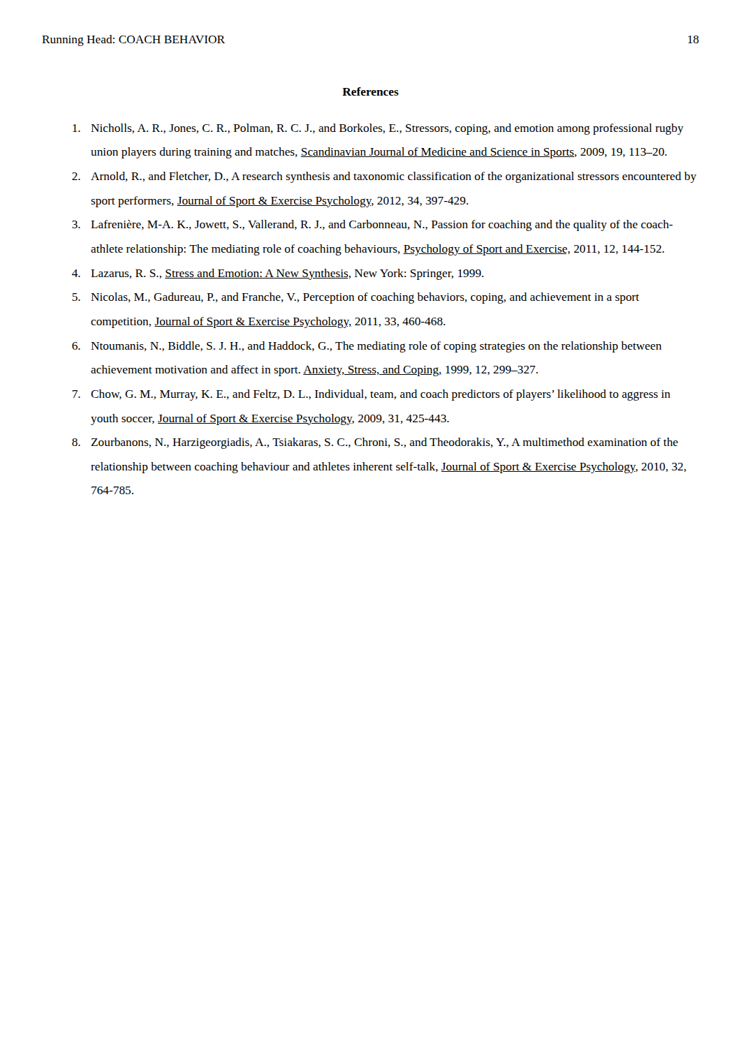Running Head: COACH BEHAVIOR 18
References
Nicholls, A. R., Jones, C. R., Polman, R. C. J., and Borkoles, E., Stressors, coping, and emotion among professional rugby union players during training and matches, Scandinavian Journal of Medicine and Science in Sports, 2009, 19, 113–20.
Arnold, R., and Fletcher, D., A research synthesis and taxonomic classification of the organizational stressors encountered by sport performers, Journal of Sport & Exercise Psychology, 2012, 34, 397-429.
Lafrenière, M-A. K., Jowett, S., Vallerand, R. J., and Carbonneau, N., Passion for coaching and the quality of the coach-athlete relationship: The mediating role of coaching behaviours, Psychology of Sport and Exercise, 2011, 12, 144-152.
Lazarus, R. S., Stress and Emotion: A New Synthesis, New York: Springer, 1999.
Nicolas, M., Gadureau, P., and Franche, V., Perception of coaching behaviors, coping, and achievement in a sport competition, Journal of Sport & Exercise Psychology, 2011, 33, 460-468.
Ntoumanis, N., Biddle, S. J. H., and Haddock, G., The mediating role of coping strategies on the relationship between achievement motivation and affect in sport. Anxiety, Stress, and Coping, 1999, 12, 299–327.
Chow, G. M., Murray, K. E., and Feltz, D. L., Individual, team, and coach predictors of players’ likelihood to aggress in youth soccer, Journal of Sport & Exercise Psychology, 2009, 31, 425-443.
Zourbanons, N., Harzigeorgiadis, A., Tsiakaras, S. C., Chroni, S., and Theodorakis, Y., A multimethod examination of the relationship between coaching behaviour and athletes inherent self-talk, Journal of Sport & Exercise Psychology, 2010, 32, 764-785.